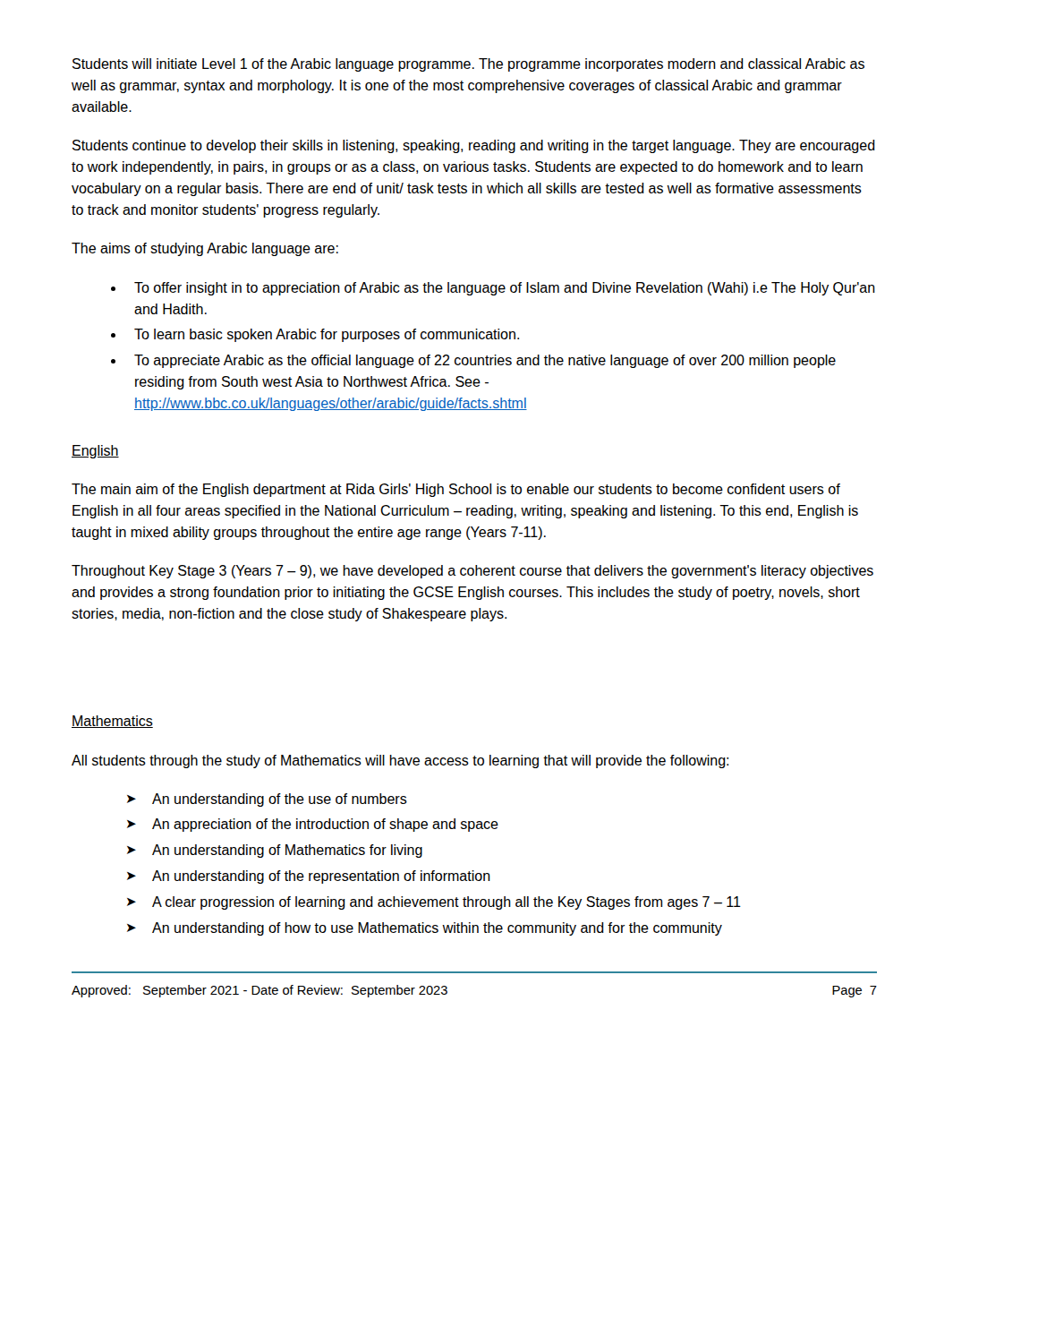Students will initiate Level 1 of the Arabic language programme. The programme incorporates modern and classical Arabic as well as grammar, syntax and morphology. It is one of the most comprehensive coverages of classical Arabic and grammar available.
Students continue to develop their skills in listening, speaking, reading and writing in the target language. They are encouraged to work independently, in pairs, in groups or as a class, on various tasks. Students are expected to do homework and to learn vocabulary on a regular basis. There are end of unit/ task tests in which all skills are tested as well as formative assessments to track and monitor students' progress regularly.
The aims of studying Arabic language are:
To offer insight in to appreciation of Arabic as the language of Islam and Divine Revelation (Wahi) i.e The Holy Qur'an and Hadith.
To learn basic spoken Arabic for purposes of communication.
To appreciate Arabic as the official language of 22 countries and the native language of over 200 million people residing from South west Asia to Northwest Africa. See -http://www.bbc.co.uk/languages/other/arabic/guide/facts.shtml
English
The main aim of the English department at Rida Girls' High School is to enable our students to become confident users of English in all four areas specified in the National Curriculum – reading, writing, speaking and listening. To this end, English is taught in mixed ability groups throughout the entire age range (Years 7-11).
Throughout Key Stage 3 (Years 7 – 9), we have developed a coherent course that delivers the government's literacy objectives and provides a strong foundation prior to initiating the GCSE English courses. This includes the study of poetry, novels, short stories, media, non-fiction and the close study of Shakespeare plays.
Mathematics
All students through the study of Mathematics will have access to learning that will provide the following:
An understanding of the use of numbers
An appreciation of the introduction of shape and space
An understanding of Mathematics for living
An understanding of the representation of information
A clear progression of learning and achievement through all the Key Stages from ages 7 – 11
An understanding of how to use Mathematics within the community and for the community
Approved: September 2021 - Date of Review: September 2023 Page 7